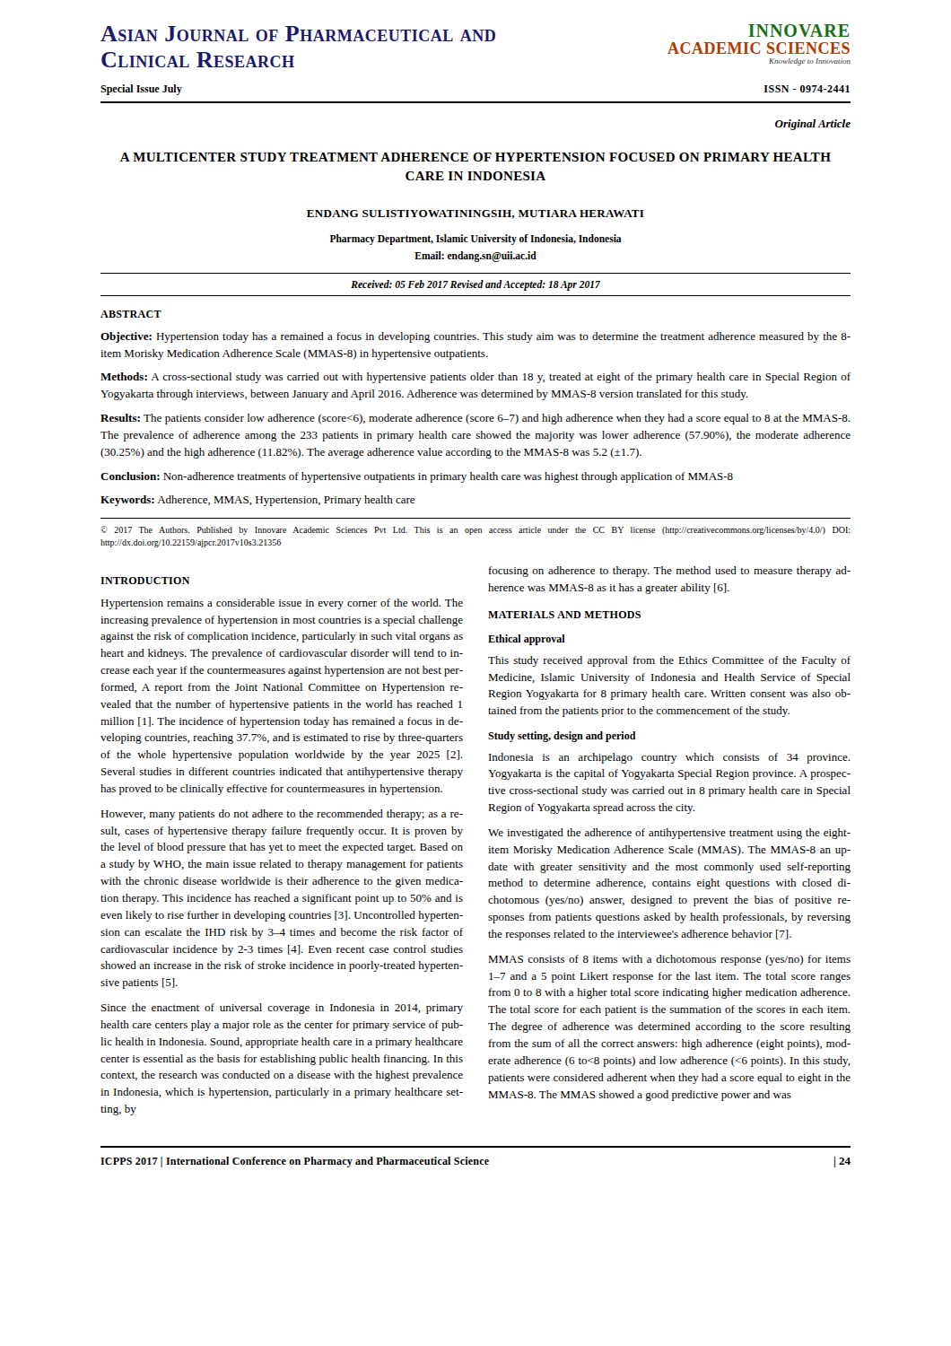Asian Journal of Pharmaceutical and Clinical Research
INNOVARE
ACADEMIC SCIENCES
Knowledge to Innovation
Special Issue July
ISSN - 0974-2441
Original Article
A Multicenter Study Treatment Adherence of Hypertension Focused on Primary Health Care in Indonesia
Endang Sulistiyowatiningsih, Mutiara Herawati
Pharmacy Department, Islamic University of Indonesia, Indonesia
Email: endang.sn@uii.ac.id
Received: 05 Feb 2017 Revised and Accepted: 18 Apr 2017
Abstract
Objective: Hypertension today has a remained a focus in developing countries. This study aim was to determine the treatment adherence measured by the 8-item Morisky Medication Adherence Scale (MMAS-8) in hypertensive outpatients.
Methods: A cross-sectional study was carried out with hypertensive patients older than 18 y, treated at eight of the primary health care in Special Region of Yogyakarta through interviews, between January and April 2016. Adherence was determined by MMAS-8 version translated for this study.
Results: The patients consider low adherence (score<6), moderate adherence (score 6–7) and high adherence when they had a score equal to 8 at the MMAS-8. The prevalence of adherence among the 233 patients in primary health care showed the majority was lower adherence (57.90%), the moderate adherence (30.25%) and the high adherence (11.82%). The average adherence value according to the MMAS-8 was 5.2 (±1.7).
Conclusion: Non-adherence treatments of hypertensive outpatients in primary health care was highest through application of MMAS-8
Keywords: Adherence, MMAS, Hypertension, Primary health care
© 2017 The Authors. Published by Innovare Academic Sciences Pvt Ltd. This is an open access article under the CC BY license (http://creativecommons.org/licenses/by/4.0/) DOI: http://dx.doi.org/10.22159/ajpcr.2017v10s3.21356
Introduction
Hypertension remains a considerable issue in every corner of the world. The increasing prevalence of hypertension in most countries is a special challenge against the risk of complication incidence, particularly in such vital organs as heart and kidneys. The prevalence of cardiovascular disorder will tend to increase each year if the countermeasures against hypertension are not best performed, A report from the Joint National Committee on Hypertension revealed that the number of hypertensive patients in the world has reached 1 million [1]. The incidence of hypertension today has remained a focus in developing countries, reaching 37.7%, and is estimated to rise by three-quarters of the whole hypertensive population worldwide by the year 2025 [2]. Several studies in different countries indicated that antihypertensive therapy has proved to be clinically effective for countermeasures in hypertension.
However, many patients do not adhere to the recommended therapy; as a result, cases of hypertensive therapy failure frequently occur. It is proven by the level of blood pressure that has yet to meet the expected target. Based on a study by WHO, the main issue related to therapy management for patients with the chronic disease worldwide is their adherence to the given medication therapy. This incidence has reached a significant point up to 50% and is even likely to rise further in developing countries [3]. Uncontrolled hypertension can escalate the IHD risk by 3–4 times and become the risk factor of cardiovascular incidence by 2-3 times [4]. Even recent case control studies showed an increase in the risk of stroke incidence in poorly-treated hypertensive patients [5].
Since the enactment of universal coverage in Indonesia in 2014, primary health care centers play a major role as the center for primary service of public health in Indonesia. Sound, appropriate health care in a primary healthcare center is essential as the basis for establishing public health financing. In this context, the research was conducted on a disease with the highest prevalence in Indonesia, which is hypertension, particularly in a primary healthcare setting, by
focusing on adherence to therapy. The method used to measure therapy adherence was MMAS-8 as it has a greater ability [6].
Materials and Methods
Ethical approval
This study received approval from the Ethics Committee of the Faculty of Medicine, Islamic University of Indonesia and Health Service of Special Region Yogyakarta for 8 primary health care. Written consent was also obtained from the patients prior to the commencement of the study.
Study setting, design and period
Indonesia is an archipelago country which consists of 34 province. Yogyakarta is the capital of Yogyakarta Special Region province. A prospective cross-sectional study was carried out in 8 primary health care in Special Region of Yogyakarta spread across the city.
We investigated the adherence of antihypertensive treatment using the eight-item Morisky Medication Adherence Scale (MMAS). The MMAS-8 an update with greater sensitivity and the most commonly used self-reporting method to determine adherence, contains eight questions with closed dichotomous (yes/no) answer, designed to prevent the bias of positive responses from patients questions asked by health professionals, by reversing the responses related to the interviewee's adherence behavior [7].
MMAS consists of 8 items with a dichotomous response (yes/no) for items 1–7 and a 5 point Likert response for the last item. The total score ranges from 0 to 8 with a higher total score indicating higher medication adherence. The total score for each patient is the summation of the scores in each item. The degree of adherence was determined according to the score resulting from the sum of all the correct answers: high adherence (eight points), moderate adherence (6 to<8 points) and low adherence (<6 points). In this study, patients were considered adherent when they had a score equal to eight in the MMAS-8. The MMAS showed a good predictive power and was
ICPPS 2017 | International Conference on Pharmacy and Pharmaceutical Science
| 24